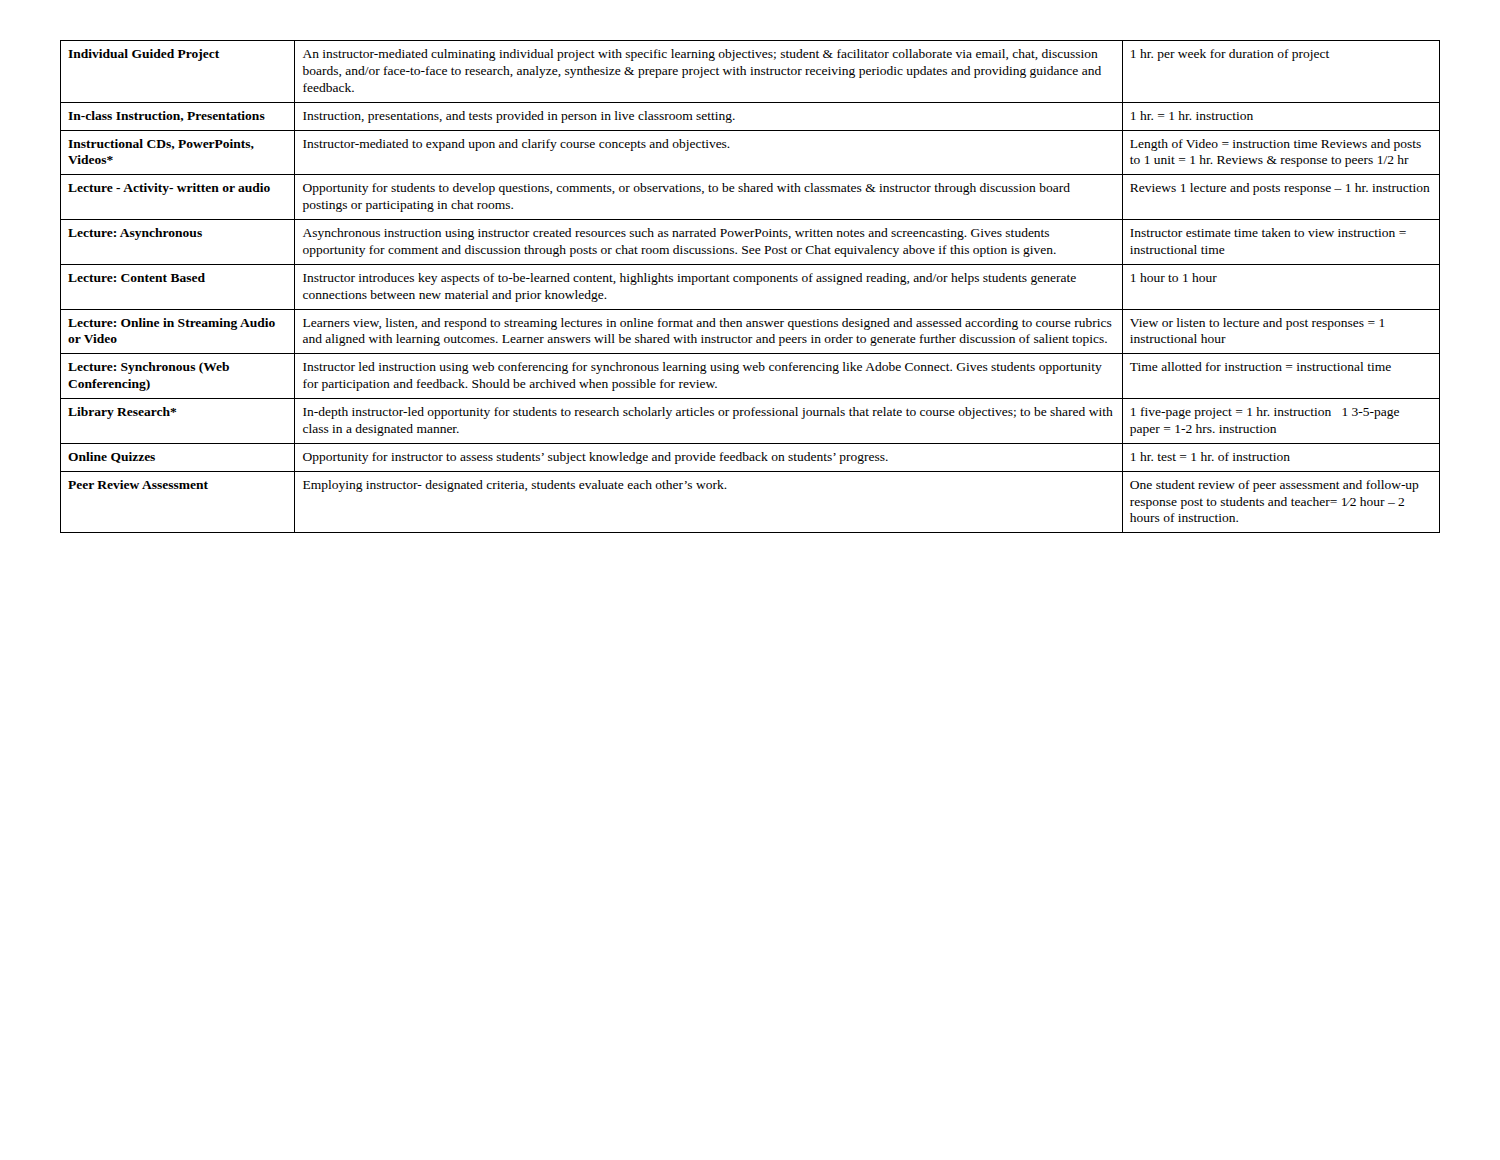| Individual Guided Project | An instructor-mediated culminating individual project with specific learning objectives; student & facilitator collaborate via email, chat, discussion boards, and/or face-to-face to research, analyze, synthesize & prepare project with instructor receiving periodic updates and providing guidance and feedback. | 1 hr. per week for duration of project |
| In-class Instruction, Presentations | Instruction, presentations, and tests provided in person in live classroom setting. | 1 hr. = 1 hr. instruction |
| Instructional CDs, PowerPoints, Videos* | Instructor-mediated to expand upon and clarify course concepts and objectives. | Length of Video = instruction time Reviews and posts to 1 unit = 1 hr. Reviews & response to peers 1/2 hr |
| Lecture - Activity- written or audio | Opportunity for students to develop questions, comments, or observations, to be shared with classmates & instructor through discussion board postings or participating in chat rooms. | Reviews 1 lecture and posts response – 1 hr. instruction |
| Lecture: Asynchronous | Asynchronous instruction using instructor created resources such as narrated PowerPoints, written notes and screencasting. Gives students opportunity for comment and discussion through posts or chat room discussions. See Post or Chat equivalency above if this option is given. | Instructor estimate time taken to view instruction = instructional time |
| Lecture: Content Based | Instructor introduces key aspects of to-be-learned content, highlights important components of assigned reading, and/or helps students generate connections between new material and prior knowledge. | 1 hour to 1 hour |
| Lecture: Online in Streaming Audio or Video | Learners view, listen, and respond to streaming lectures in online format and then answer questions designed and assessed according to course rubrics and aligned with learning outcomes. Learner answers will be shared with instructor and peers in order to generate further discussion of salient topics. | View or listen to lecture and post responses = 1 instructional hour |
| Lecture: Synchronous (Web Conferencing) | Instructor led instruction using web conferencing for synchronous learning using web conferencing like Adobe Connect. Gives students opportunity for participation and feedback. Should be archived when possible for review. | Time allotted for instruction = instructional time |
| Library Research* | In-depth instructor-led opportunity for students to research scholarly articles or professional journals that relate to course objectives; to be shared with class in a designated manner. | 1 five-page project = 1 hr. instruction 1 3-5-page paper = 1-2 hrs. instruction |
| Online Quizzes | Opportunity for instructor to assess students’ subject knowledge and provide feedback on students’ progress. | 1 hr. test = 1 hr. of instruction |
| Peer Review Assessment | Employing instructor- designated criteria, students evaluate each other’s work. | One student review of peer assessment and follow-up response post to students and teacher= 1⁄2 hour – 2 hours of instruction. |